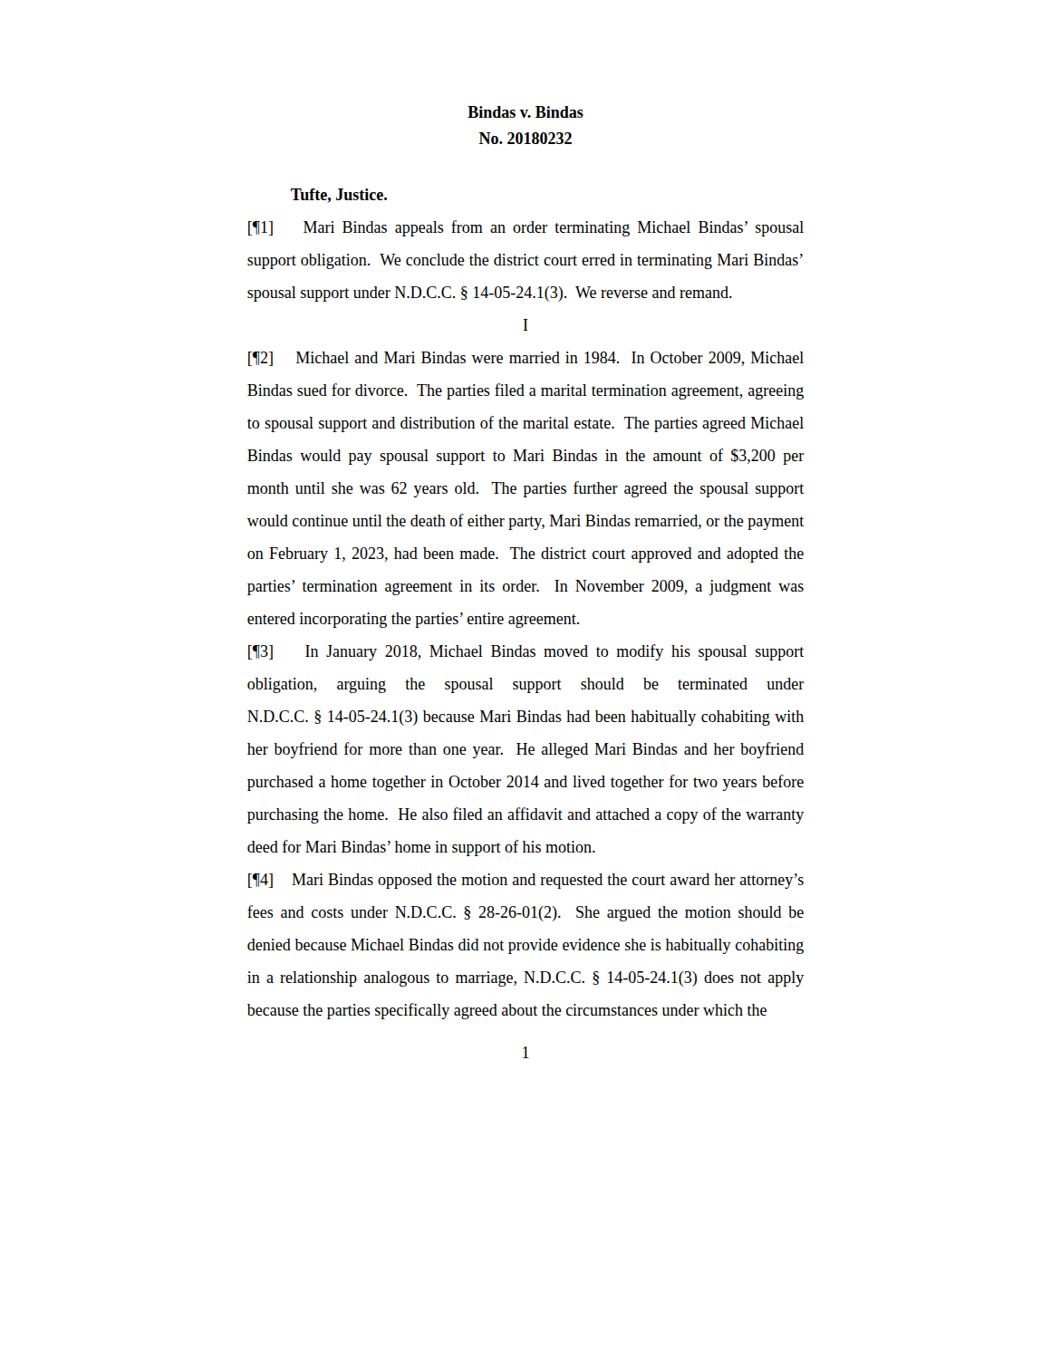Bindas v. Bindas No. 20180232
Tufte, Justice.
[¶1] Mari Bindas appeals from an order terminating Michael Bindas’ spousal support obligation. We conclude the district court erred in terminating Mari Bindas’ spousal support under N.D.C.C. § 14-05-24.1(3). We reverse and remand.
I
[¶2] Michael and Mari Bindas were married in 1984. In October 2009, Michael Bindas sued for divorce. The parties filed a marital termination agreement, agreeing to spousal support and distribution of the marital estate. The parties agreed Michael Bindas would pay spousal support to Mari Bindas in the amount of $3,200 per month until she was 62 years old. The parties further agreed the spousal support would continue until the death of either party, Mari Bindas remarried, or the payment on February 1, 2023, had been made. The district court approved and adopted the parties’ termination agreement in its order. In November 2009, a judgment was entered incorporating the parties’ entire agreement.
[¶3] In January 2018, Michael Bindas moved to modify his spousal support obligation, arguing the spousal support should be terminated under N.D.C.C. § 14-05-24.1(3) because Mari Bindas had been habitually cohabiting with her boyfriend for more than one year. He alleged Mari Bindas and her boyfriend purchased a home together in October 2014 and lived together for two years before purchasing the home. He also filed an affidavit and attached a copy of the warranty deed for Mari Bindas’ home in support of his motion.
[¶4] Mari Bindas opposed the motion and requested the court award her attorney’s fees and costs under N.D.C.C. § 28-26-01(2). She argued the motion should be denied because Michael Bindas did not provide evidence she is habitually cohabiting in a relationship analogous to marriage, N.D.C.C. § 14-05-24.1(3) does not apply because the parties specifically agreed about the circumstances under which the
1